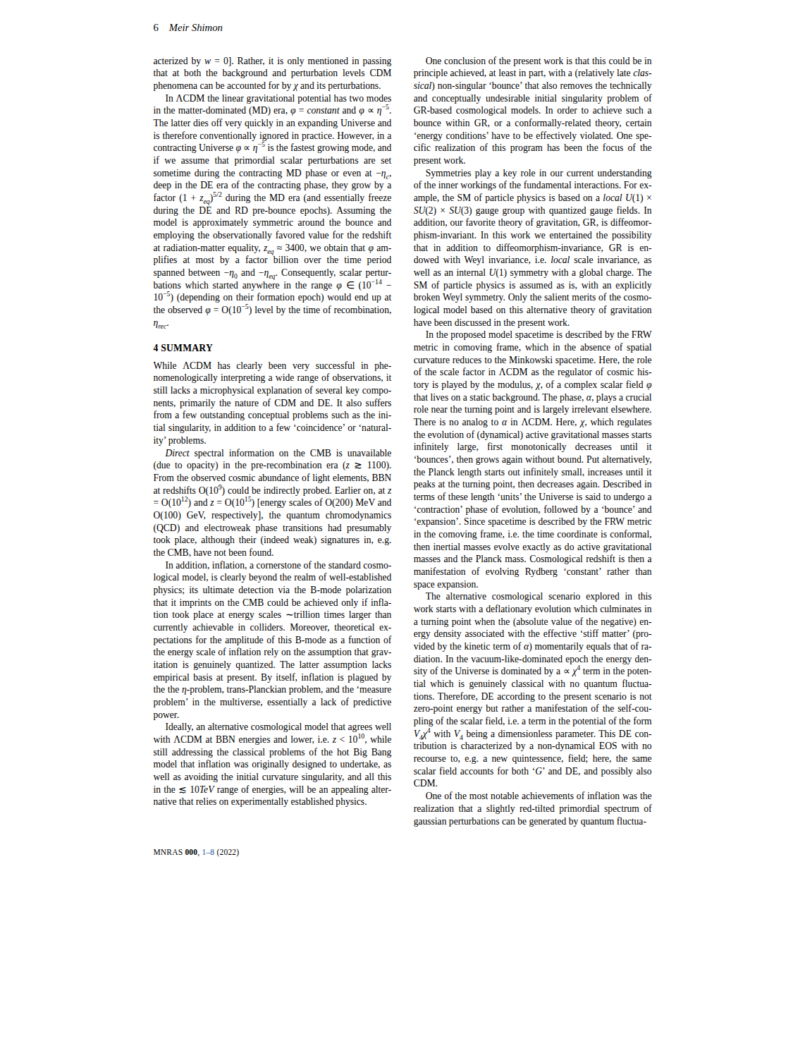6 Meir Shimon
acterized by w = 0]. Rather, it is only mentioned in passing that at both the background and perturbation levels CDM phenomena can be accounted for by χ and its perturbations.
In ΛCDM the linear gravitational potential has two modes in the matter-dominated (MD) era, φ = constant and φ ∝ η−5. The latter dies off very quickly in an expanding Universe and is therefore conventionally ignored in practice. However, in a contracting Universe φ ∝ η−5 is the fastest growing mode, and if we assume that primordial scalar perturbations are set sometime during the contracting MD phase or even at −ηc, deep in the DE era of the contracting phase, they grow by a factor (1 + zeq)5/2 during the MD era (and essentially freeze during the DE and RD pre-bounce epochs). Assuming the model is approximately symmetric around the bounce and employing the observationally favored value for the redshift at radiation-matter equality, zeq ≈ 3400, we obtain that φ amplifies at most by a factor billion over the time period spanned between −η0 and −ηeq. Consequently, scalar perturbations which started anywhere in the range φ ∈ (10−14 − 10−5) (depending on their formation epoch) would end up at the observed φ = O(10−5) level by the time of recombination, ηrec.
4 Summary
While ΛCDM has clearly been very successful in phenomenologically interpreting a wide range of observations, it still lacks a microphysical explanation of several key components, primarily the nature of CDM and DE. It also suffers from a few outstanding conceptual problems such as the initial singularity, in addition to a few ‘coincidence’ or ‘naturality’ problems.
Direct spectral information on the CMB is unavailable (due to opacity) in the pre-recombination era (z ≳ 1100). From the observed cosmic abundance of light elements, BBN at redshifts O(109) could be indirectly probed. Earlier on, at z = O(1012) and z = O(1015) [energy scales of O(200) MeV and O(100) GeV, respectively], the quantum chromodynamics (QCD) and electroweak phase transitions had presumably took place, although their (indeed weak) signatures in, e.g. the CMB, have not been found.
In addition, inflation, a cornerstone of the standard cosmological model, is clearly beyond the realm of well-established physics; its ultimate detection via the B-mode polarization that it imprints on the CMB could be achieved only if inflation took place at energy scales ∼trillion times larger than currently achievable in colliders. Moreover, theoretical expectations for the amplitude of this B-mode as a function of the energy scale of inflation rely on the assumption that gravitation is genuinely quantized. The latter assumption lacks empirical basis at present. By itself, inflation is plagued by the the η-problem, trans-Planckian problem, and the ‘measure problem’ in the multiverse, essentially a lack of predictive power.
Ideally, an alternative cosmological model that agrees well with ΛCDM at BBN energies and lower, i.e. z < 1010, while still addressing the classical problems of the hot Big Bang model that inflation was originally designed to undertake, as well as avoiding the initial curvature singularity, and all this in the ≲ 10TeV range of energies, will be an appealing alternative that relies on experimentally established physics.
One conclusion of the present work is that this could be in principle achieved, at least in part, with a (relatively late classical) non-singular ‘bounce’ that also removes the technically and conceptually undesirable initial singularity problem of GR-based cosmological models. In order to achieve such a bounce within GR, or a conformally-related theory, certain ‘energy conditions’ have to be effectively violated. One specific realization of this program has been the focus of the present work.
Symmetries play a key role in our current understanding of the inner workings of the fundamental interactions. For example, the SM of particle physics is based on a local U(1) × SU(2) × SU(3) gauge group with quantized gauge fields. In addition, our favorite theory of gravitation, GR, is diffeomorphism-invariant. In this work we entertained the possibility that in addition to diffeomorphism-invariance, GR is endowed with Weyl invariance, i.e. local scale invariance, as well as an internal U(1) symmetry with a global charge. The SM of particle physics is assumed as is, with an explicitly broken Weyl symmetry. Only the salient merits of the cosmological model based on this alternative theory of gravitation have been discussed in the present work.
In the proposed model spacetime is described by the FRW metric in comoving frame, which in the absence of spatial curvature reduces to the Minkowski spacetime. Here, the role of the scale factor in ΛCDM as the regulator of cosmic history is played by the modulus, χ, of a complex scalar field φ that lives on a static background. The phase, α, plays a crucial role near the turning point and is largely irrelevant elsewhere. There is no analog to α in ΛCDM. Here, χ, which regulates the evolution of (dynamical) active gravitational masses starts infinitely large, first monotonically decreases until it ‘bounces’, then grows again without bound. Put alternatively, the Planck length starts out infinitely small, increases until it peaks at the turning point, then decreases again. Described in terms of these length ‘units’ the Universe is said to undergo a ‘contraction’ phase of evolution, followed by a ‘bounce’ and ‘expansion’. Since spacetime is described by the FRW metric in the comoving frame, i.e. the time coordinate is conformal, then inertial masses evolve exactly as do active gravitational masses and the Planck mass. Cosmological redshift is then a manifestation of evolving Rydberg ‘constant’ rather than space expansion.
The alternative cosmological scenario explored in this work starts with a deflationary evolution which culminates in a turning point when the (absolute value of the negative) energy density associated with the effective ‘stiff matter’ (provided by the kinetic term of α) momentarily equals that of radiation. In the vacuum-like-dominated epoch the energy density of the Universe is dominated by a ∝ χ4 term in the potential which is genuinely classical with no quantum fluctuations. Therefore, DE according to the present scenario is not zero-point energy but rather a manifestation of the self-coupling of the scalar field, i.e. a term in the potential of the form V4χ4 with V4 being a dimensionless parameter. This DE contribution is characterized by a non-dynamical EOS with no recourse to, e.g. a new quintessence, field; here, the same scalar field accounts for both ‘G’ and DE, and possibly also CDM.
One of the most notable achievements of inflation was the realization that a slightly red-tilted primordial spectrum of gaussian perturbations can be generated by quantum fluctua-
MNRAS 000, 1–8 (2022)